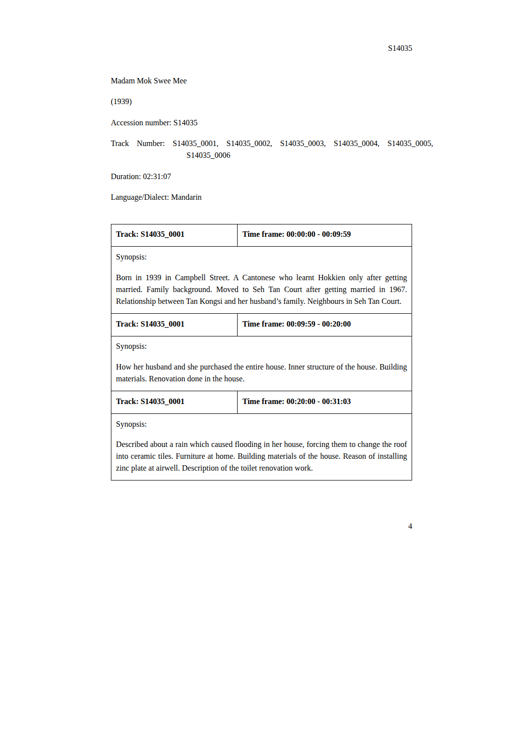S14035
Madam Mok Swee Mee
(1939)
Accession number: S14035
Track Number: S14035_0001, S14035_0002, S14035_0003, S14035_0004, S14035_0005, S14035_0006
Duration: 02:31:07
Language/Dialect: Mandarin
| Track: S14035_0001 | Time frame: 00:00:00 - 00:09:59 |
| Synopsis: Born in 1939 in Campbell Street. A Cantonese who learnt Hokkien only after getting married. Family background. Moved to Seh Tan Court after getting married in 1967. Relationship between Tan Kongsi and her husband’s family. Neighbours in Seh Tan Court. |
| Track: S14035_0001 | Time frame: 00:09:59 - 00:20:00 |
| Synopsis: How her husband and she purchased the entire house. Inner structure of the house. Building materials. Renovation done in the house. |
| Track: S14035_0001 | Time frame: 00:20:00 - 00:31:03 |
| Synopsis: Described about a rain which caused flooding in her house, forcing them to change the roof into ceramic tiles. Furniture at home. Building materials of the house. Reason of installing zinc plate at airwell. Description of the toilet renovation work. |
4